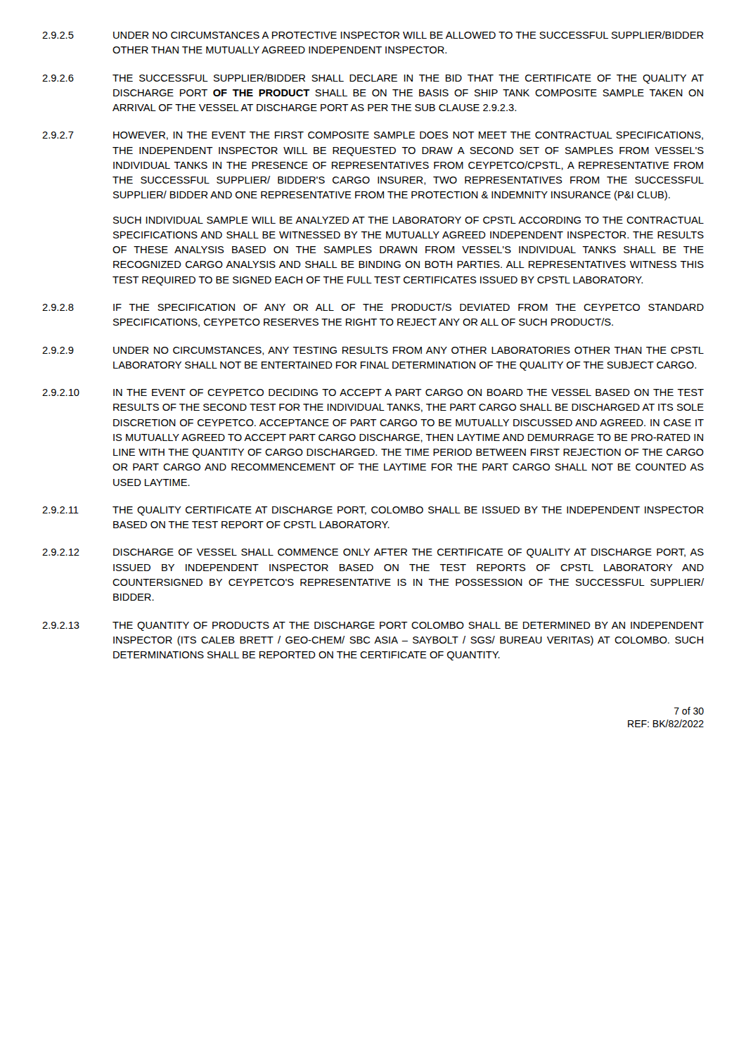2.9.2.5
UNDER NO CIRCUMSTANCES A PROTECTIVE INSPECTOR WILL BE ALLOWED TO THE SUCCESSFUL SUPPLIER/BIDDER OTHER THAN THE MUTUALLY AGREED INDEPENDENT INSPECTOR.
2.9.2.6
THE SUCCESSFUL SUPPLIER/BIDDER SHALL DECLARE IN THE BID THAT THE CERTIFICATE OF THE QUALITY AT DISCHARGE PORT OF THE PRODUCT SHALL BE ON THE BASIS OF SHIP TANK COMPOSITE SAMPLE TAKEN ON ARRIVAL OF THE VESSEL AT DISCHARGE PORT AS PER THE SUB CLAUSE 2.9.2.3.
2.9.2.7
HOWEVER, IN THE EVENT THE FIRST COMPOSITE SAMPLE DOES NOT MEET THE CONTRACTUAL SPECIFICATIONS, THE INDEPENDENT INSPECTOR WILL BE REQUESTED TO DRAW A SECOND SET OF SAMPLES FROM VESSEL'S INDIVIDUAL TANKS IN THE PRESENCE OF REPRESENTATIVES FROM CEYPETCO/CPSTL, A REPRESENTATIVE FROM THE SUCCESSFUL SUPPLIER/ BIDDER'S CARGO INSURER, TWO REPRESENTATIVES FROM THE SUCCESSFUL SUPPLIER/ BIDDER AND ONE REPRESENTATIVE FROM THE PROTECTION & INDEMNITY INSURANCE (P&I CLUB).
SUCH INDIVIDUAL SAMPLE WILL BE ANALYZED AT THE LABORATORY OF CPSTL ACCORDING TO THE CONTRACTUAL SPECIFICATIONS AND SHALL BE WITNESSED BY THE MUTUALLY AGREED INDEPENDENT INSPECTOR. THE RESULTS OF THESE ANALYSIS BASED ON THE SAMPLES DRAWN FROM VESSEL'S INDIVIDUAL TANKS SHALL BE THE RECOGNIZED CARGO ANALYSIS AND SHALL BE BINDING ON BOTH PARTIES. ALL REPRESENTATIVES WITNESS THIS TEST REQUIRED TO BE SIGNED EACH OF THE FULL TEST CERTIFICATES ISSUED BY CPSTL LABORATORY.
2.9.2.8
IF THE SPECIFICATION OF ANY OR ALL OF THE PRODUCT/S DEVIATED FROM THE CEYPETCO STANDARD SPECIFICATIONS, CEYPETCO RESERVES THE RIGHT TO REJECT ANY OR ALL OF SUCH PRODUCT/S.
2.9.2.9
UNDER NO CIRCUMSTANCES, ANY TESTING RESULTS FROM ANY OTHER LABORATORIES OTHER THAN THE CPSTL LABORATORY SHALL NOT BE ENTERTAINED FOR FINAL DETERMINATION OF THE QUALITY OF THE SUBJECT CARGO.
2.9.2.10
IN THE EVENT OF CEYPETCO DECIDING TO ACCEPT A PART CARGO ON BOARD THE VESSEL BASED ON THE TEST RESULTS OF THE SECOND TEST FOR THE INDIVIDUAL TANKS, THE PART CARGO SHALL BE DISCHARGED AT ITS SOLE DISCRETION OF CEYPETCO. ACCEPTANCE OF PART CARGO TO BE MUTUALLY DISCUSSED AND AGREED. IN CASE IT IS MUTUALLY AGREED TO ACCEPT PART CARGO DISCHARGE, THEN LAYTIME AND DEMURRAGE TO BE PRO-RATED IN LINE WITH THE QUANTITY OF CARGO DISCHARGED. THE TIME PERIOD BETWEEN FIRST REJECTION OF THE CARGO OR PART CARGO AND RECOMMENCEMENT OF THE LAYTIME FOR THE PART CARGO SHALL NOT BE COUNTED AS USED LAYTIME.
2.9.2.11
THE QUALITY CERTIFICATE AT DISCHARGE PORT, COLOMBO SHALL BE ISSUED BY THE INDEPENDENT INSPECTOR BASED ON THE TEST REPORT OF CPSTL LABORATORY.
2.9.2.12
DISCHARGE OF VESSEL SHALL COMMENCE ONLY AFTER THE CERTIFICATE OF QUALITY AT DISCHARGE PORT, AS ISSUED BY INDEPENDENT INSPECTOR BASED ON THE TEST REPORTS OF CPSTL LABORATORY AND COUNTERSIGNED BY CEYPETCO'S REPRESENTATIVE IS IN THE POSSESSION OF THE SUCCESSFUL SUPPLIER/ BIDDER.
2.9.2.13
THE QUANTITY OF PRODUCTS AT THE DISCHARGE PORT COLOMBO SHALL BE DETERMINED BY AN INDEPENDENT INSPECTOR (ITS CALEB BRETT / GEO-CHEM/ SBC ASIA – SAYBOLT / SGS/ BUREAU VERITAS) AT COLOMBO. SUCH DETERMINATIONS SHALL BE REPORTED ON THE CERTIFICATE OF QUANTITY.
7 of 30
REF: BK/82/2022